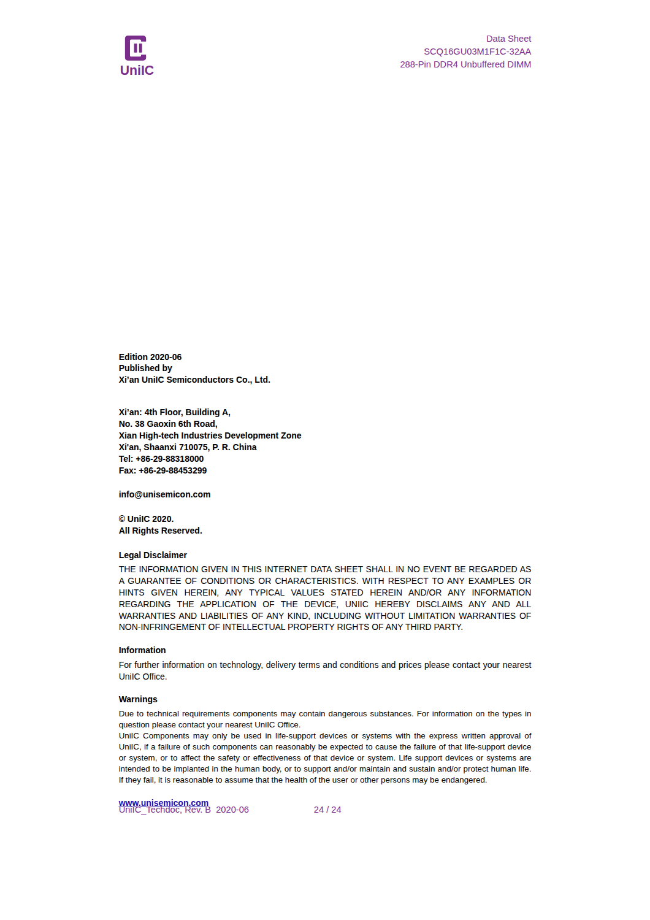UniIC
Data Sheet
SCQ16GU03M1F1C-32AA
288-Pin DDR4 Unbuffered DIMM
Edition 2020-06
Published by
Xi’an UniIC Semiconductors Co., Ltd.
Xi’an: 4th Floor, Building A,
No. 38 Gaoxin 6th Road,
Xian High-tech Industries Development Zone
Xi'an, Shaanxi 710075, P. R. China
Tel: +86-29-88318000
Fax: +86-29-88453299
info@unisemicon.com
© UniIC 2020.
All Rights Reserved.
Legal Disclaimer
THE INFORMATION GIVEN IN THIS INTERNET DATA SHEET SHALL IN NO EVENT BE REGARDED AS A GUARANTEE OF CONDITIONS OR CHARACTERISTICS. WITH RESPECT TO ANY EXAMPLES OR HINTS GIVEN HEREIN, ANY TYPICAL VALUES STATED HEREIN AND/OR ANY INFORMATION REGARDING THE APPLICATION OF THE DEVICE, UNIIC HEREBY DISCLAIMS ANY AND ALL WARRANTIES AND LIABILITIES OF ANY KIND, INCLUDING WITHOUT LIMITATION WARRANTIES OF NON-INFRINGEMENT OF INTELLECTUAL PROPERTY RIGHTS OF ANY THIRD PARTY.
Information
For further information on technology, delivery terms and conditions and prices please contact your nearest UniIC Office.
Warnings
Due to technical requirements components may contain dangerous substances. For information on the types in question please contact your nearest UniIC Office.
UniIC Components may only be used in life-support devices or systems with the express written approval of UniIC, if a failure of such components can reasonably be expected to cause the failure of that life-support device or system, or to affect the safety or effectiveness of that device or system. Life support devices or systems are intended to be implanted in the human body, or to support and/or maintain and sustain and/or protect human life. If they fail, it is reasonable to assume that the health of the user or other persons may be endangered.
www.unisemicon.com
UniIC_Techdoc, Rev. B 2020-06
24 / 24